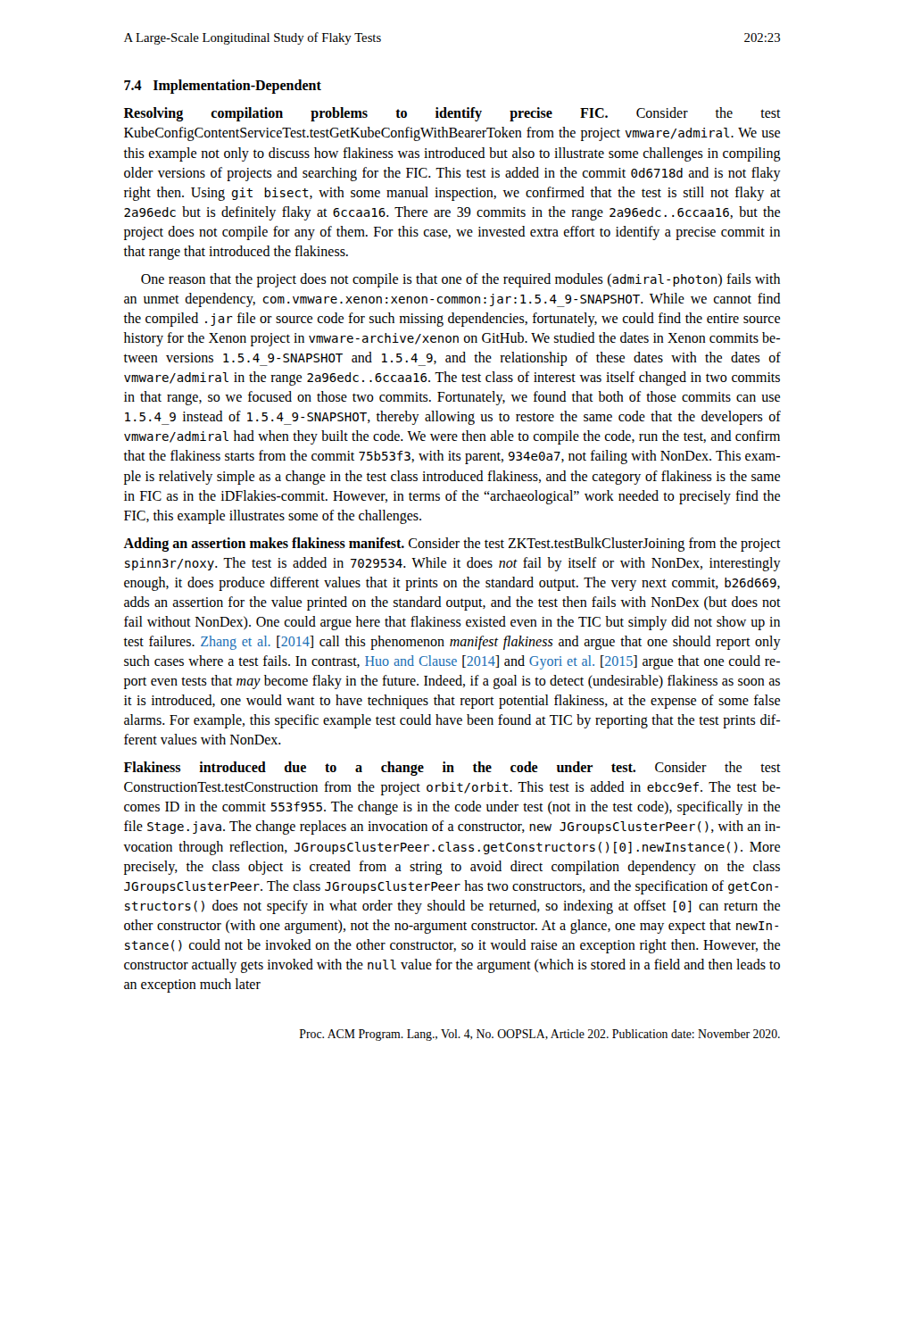A Large-Scale Longitudinal Study of Flaky Tests 202:23
7.4 Implementation-Dependent
Resolving compilation problems to identify precise FIC. Consider the test KubeConfigContentServiceTest.testGetKubeConfigWithBearerToken from the project vmware/admiral. We use this example not only to discuss how flakiness was introduced but also to illustrate some challenges in compiling older versions of projects and searching for the FIC. This test is added in the commit 0d6718d and is not flaky right then. Using git bisect, with some manual inspection, we confirmed that the test is still not flaky at 2a96edc but is definitely flaky at 6ccaa16. There are 39 commits in the range 2a96edc..6ccaa16, but the project does not compile for any of them. For this case, we invested extra effort to identify a precise commit in that range that introduced the flakiness.
One reason that the project does not compile is that one of the required modules (admiral-photon) fails with an unmet dependency, com.vmware.xenon:xenon-common:jar:1.5.4_9-SNAPSHOT. While we cannot find the compiled .jar file or source code for such missing dependencies, fortunately, we could find the entire source history for the Xenon project in vmware-archive/xenon on GitHub. We studied the dates in Xenon commits between versions 1.5.4_9-SNAPSHOT and 1.5.4_9, and the relationship of these dates with the dates of vmware/admiral in the range 2a96edc..6ccaa16. The test class of interest was itself changed in two commits in that range, so we focused on those two commits. Fortunately, we found that both of those commits can use 1.5.4_9 instead of 1.5.4_9-SNAPSHOT, thereby allowing us to restore the same code that the developers of vmware/admiral had when they built the code. We were then able to compile the code, run the test, and confirm that the flakiness starts from the commit 75b53f3, with its parent, 934e0a7, not failing with NonDex. This example is relatively simple as a change in the test class introduced flakiness, and the category of flakiness is the same in FIC as in the iDFlakies-commit. However, in terms of the “archaeological” work needed to precisely find the FIC, this example illustrates some of the challenges.
Adding an assertion makes flakiness manifest. Consider the test ZKTest.testBulkClusterJoining from the project spinn3r/noxy. The test is added in 7029534. While it does not fail by itself or with NonDex, interestingly enough, it does produce different values that it prints on the standard output. The very next commit, b26d669, adds an assertion for the value printed on the standard output, and the test then fails with NonDex (but does not fail without NonDex). One could argue here that flakiness existed even in the TIC but simply did not show up in test failures. Zhang et al. [2014] call this phenomenon manifest flakiness and argue that one should report only such cases where a test fails. In contrast, Huo and Clause [2014] and Gyori et al. [2015] argue that one could report even tests that may become flaky in the future. Indeed, if a goal is to detect (undesirable) flakiness as soon as it is introduced, one would want to have techniques that report potential flakiness, at the expense of some false alarms. For example, this specific example test could have been found at TIC by reporting that the test prints different values with NonDex.
Flakiness introduced due to a change in the code under test. Consider the test ConstructionTest.testConstruction from the project orbit/orbit. This test is added in ebcc9ef. The test becomes ID in the commit 553f955. The change is in the code under test (not in the test code), specifically in the file Stage.java. The change replaces an invocation of a constructor, new JGroupsClusterPeer(), with an invocation through reflection, JGroupsClusterPeer.class.getConstructors()[0].newInstance(). More precisely, the class object is created from a string to avoid direct compilation dependency on the class JGroupsClusterPeer. The class JGroupsClusterPeer has two constructors, and the specification of getConstructors() does not specify in what order they should be returned, so indexing at offset [0] can return the other constructor (with one argument), not the no-argument constructor. At a glance, one may expect that newInstance() could not be invoked on the other constructor, so it would raise an exception right then. However, the constructor actually gets invoked with the null value for the argument (which is stored in a field and then leads to an exception much later
Proc. ACM Program. Lang., Vol. 4, No. OOPSLA, Article 202. Publication date: November 2020.